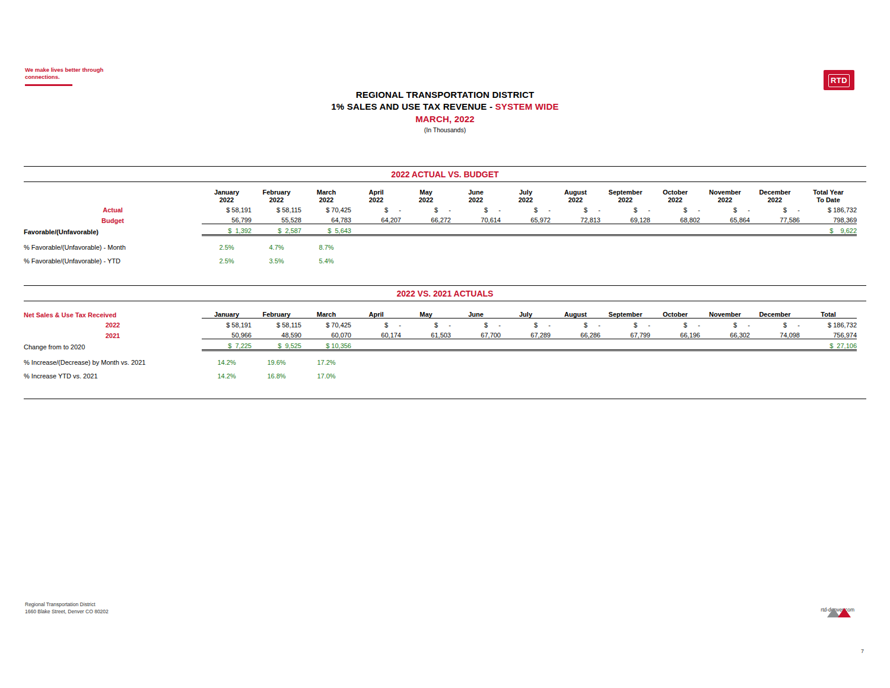We make lives better through connections.
RTD
REGIONAL TRANSPORTATION DISTRICT
1% SALES AND USE TAX REVENUE - SYSTEM WIDE
MARCH, 2022
(In Thousands)
2022 ACTUAL VS. BUDGET
| | January 2022 | February 2022 | March 2022 | April 2022 | May 2022 | June 2022 | July 2022 | August 2022 | September 2022 | October 2022 | November 2022 | December 2022 | Total Year To Date |
| Actual | $ 58,191 | $ 58,115 | $ 70,425 | $ - | $ - | $ - | $ - | $ - | $ - | $ - | $ - | $ - | $ 186,732 |
| Budget | 56,799 | 55,528 | 64,783 | 64,207 | 66,272 | 70,614 | 65,972 | 72,813 | 69,128 | 68,802 | 65,864 | 77,586 | 798,369 |
| Favorable/(Unfavorable) | $ 1,392 | $ 2,587 | $ 5,643 | | | | | | | | | | $ 9,622 |
| % Favorable/(Unfavorable) - Month | 2.5% | 4.7% | 8.7% | | | | | | | | | | |
| % Favorable/(Unfavorable) - YTD | 2.5% | 3.5% | 5.4% | | | | | | | | | | |
2022 VS. 2021 ACTUALS
| Net Sales & Use Tax Received | January | February | March | April | May | June | July | August | September | October | November | December | Total |
| 2022 | $ 58,191 | $ 58,115 | $ 70,425 | $ - | $ - | $ - | $ - | $ - | $ - | $ - | $ - | $ - | $ 186,732 |
| 2021 | 50,966 | 48,590 | 60,070 | 60,174 | 61,503 | 67,700 | 67,289 | 66,286 | 67,799 | 66,196 | 66,302 | 74,098 | 756,974 |
| Change from to 2020 | $ 7,225 | $ 9,525 | $ 10,356 | | | | | | | | | | $ 27,106 |
| % Increase/(Decrease) by Month vs. 2021 | 14.2% | 19.6% | 17.2% | | | | | | | | | | |
| % Increase YTD vs. 2021 | 14.2% | 16.8% | 17.0% | | | | | | | | | | |
Regional Transportation District
1660 Blake Street, Denver CO 80202
rtd-denver.com
7